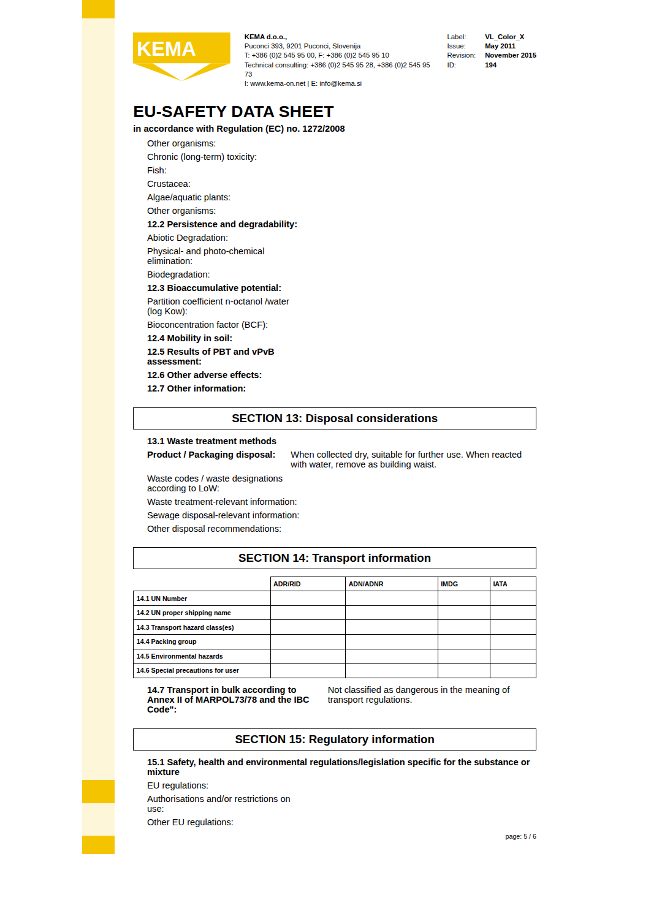KEMA
KEMA d.o.o.,
Puconci 393, 9201 Puconci, Slovenija
T: +386 (0)2 545 95 00, F: +386 (0)2 545 95 10
Technical consulting: +386 (0)2 545 95 28, +386 (0)2 545 95 73
I: www.kema-on.net | E: info@kema.si
| Label: | VL_Color_X |
| Issue: | May 2011 |
| Revision: | November 2015 |
| ID: | 194 |
EU-SAFETY DATA SHEET
in accordance with Regulation (EC) no. 1272/2008
Other organisms:
Chronic (long-term) toxicity:
Fish:
Crustacea:
Algae/aquatic plants:
Other organisms:
12.2 Persistence and degradability:
Abiotic Degradation:
Physical- and photo-chemical
elimination:
Biodegradation:
12.3 Bioaccumulative potential:
Partition coefficient n-octanol /water
(log Kow):
Bioconcentration factor (BCF):
12.4 Mobility in soil:
12.5 Results of PBT and vPvB
assessment:
12.6 Other adverse effects:
12.7 Other information:
SECTION 13: Disposal considerations
13.1 Waste treatment methods
Product / Packaging disposal:
When collected dry, suitable for further use. When reacted with water, remove as building waist.
Waste codes / waste designations
according to LoW:
Waste treatment-relevant information:
Sewage disposal-relevant information:
Other disposal recommendations:
SECTION 14: Transport information
| | ADR/RID | ADN/ADNR | IMDG | IATA |
| --- | --- | --- | --- | --- |
| 14.1 UN Number | | | | |
| 14.2 UN proper shipping name | | | | |
| 14.3 Transport hazard class(es) | | | | |
| 14.4 Packing group | | | | |
| 14.5 Environmental hazards | | | | |
| 14.6 Special precautions for user | | | | |
14.7 Transport in bulk according to Annex II of MARPOL73/78 and the IBC Code":
Not classified as dangerous in the meaning of transport regulations.
SECTION 15: Regulatory information
15.1 Safety, health and environmental regulations/legislation specific for the substance or mixture
EU regulations:
Authorisations and/or restrictions on
use:
Other EU regulations:
page: 5 / 6